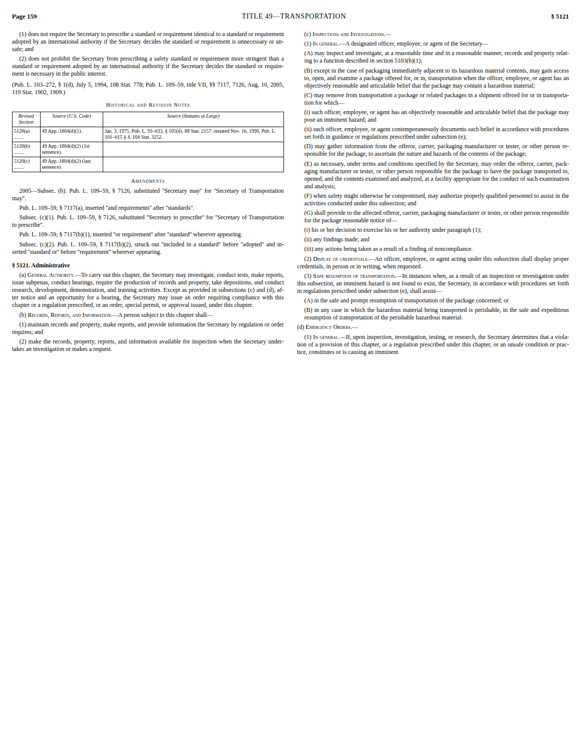Page 159 TITLE 49—TRANSPORTATION § 5121
(1) does not require the Secretary to prescribe a standard or requirement identical to a standard or requirement adopted by an international authority if the Secretary decides the standard or requirement is unnecessary or unsafe; and
(2) does not prohibit the Secretary from prescribing a safety standard or requirement more stringent than a standard or requirement adopted by an international authority if the Secretary decides the standard or requirement is necessary in the public interest.
(Pub. L. 103–272, § 1(d), July 5, 1994, 108 Stat. 778; Pub. L. 109–59, title VII, §§ 7117, 7126, Aug. 10, 2005, 119 Stat. 1902, 1909.)
Historical and Revision Notes
| Revised Section | Source (U.S. Code) | Source (Statutes at Large) |
| --- | --- | --- |
| 5120(a) ........ | 49 App.:1804(d)(1). | Jan. 3, 1975, Pub. L. 93–633, § 105(d), 88 Stat. 2157; restated Nov. 16, 1990, Pub. L. 101–615 § 4, 104 Stat. 3252. |
| 5120(b) ........ | 49 App.:1804(d)(2) (1st sentence). | |
| 5120(c) ........ | 49 App.:1804(d)(2) (last sentence). | |
Amendments
2005—Subsec. (b). Pub. L. 109–59, § 7126, substituted ''Secretary may'' for ''Secretary of Transportation may''.
Pub. L. 109–59, § 7117(a), inserted ''and requirements'' after ''standards''.
Subsec. (c)(1). Pub. L. 109–59, § 7126, substituted ''Secretary to prescribe'' for ''Secretary of Transportation to prescribe''.
Pub. L. 109–59, § 7117(b)(1), inserted ''or requirement'' after ''standard'' wherever appearing.
Subsec. (c)(2). Pub. L. 109–59, § 7117(b)(2), struck out ''included in a standard'' before ''adopted'' and inserted ''standard or'' before ''requirement'' wherever appearing.
§ 5121. Administrative
(a) General Authority.—To carry out this chapter, the Secretary may investigate, conduct tests, make reports, issue subpenas, conduct hearings, require the production of records and property, take depositions, and conduct research, development, demonstration, and training activities. Except as provided in subsections (c) and (d), after notice and an opportunity for a hearing, the Secretary may issue an order requiring compliance with this chapter or a regulation prescribed, or an order, special permit, or approval issued, under this chapter.
(b) Records, Reports, and Information.—A person subject to this chapter shall—
(1) maintain records and property, make reports, and provide information the Secretary by regulation or order requires; and
(2) make the records, property, reports, and information available for inspection when the Secretary undertakes an investigation or makes a request.
(c) Inspections and Investigations.—
(1) In general.—A designated officer, employee, or agent of the Secretary—
(A) may inspect and investigate, at a reasonable time and in a reasonable manner, records and property relating to a function described in section 5103(b)(1);
(B) except in the case of packaging immediately adjacent to its hazardous material contents, may gain access to, open, and examine a package offered for, or in, transportation when the officer, employee, or agent has an objectively reasonable and articulable belief that the package may contain a hazardous material;
(C) may remove from transportation a package or related packages in a shipment offered for or in transportation for which—
(i) such officer, employee, or agent has an objectively reasonable and articulable belief that the package may pose an imminent hazard; and
(ii) such officer, employee, or agent contemporaneously documents such belief in accordance with procedures set forth in guidance or regulations prescribed under subsection (e);
(D) may gather information from the offeror, carrier, packaging manufacturer or tester, or other person responsible for the package, to ascertain the nature and hazards of the contents of the package;
(E) as necessary, under terms and conditions specified by the Secretary, may order the offeror, carrier, packaging manufacturer or tester, or other person responsible for the package to have the package transported to, opened, and the contents examined and analyzed, at a facility appropriate for the conduct of such examination and analysis;
(F) when safety might otherwise be compromised, may authorize properly qualified personnel to assist in the activities conducted under this subsection; and
(G) shall provide to the affected offeror, carrier, packaging manufacturer or tester, or other person responsible for the package reasonable notice of—
(i) his or her decision to exercise his or her authority under paragraph (1);
(ii) any findings made; and
(iii) any actions being taken as a result of a finding of noncompliance.
(2) Display of credentials.—An officer, employee, or agent acting under this subsection shall display proper credentials, in person or in writing, when requested.
(3) Safe resumption of transportation.—In instances when, as a result of an inspection or investigation under this subsection, an imminent hazard is not found to exist, the Secretary, in accordance with procedures set forth in regulations prescribed under subsection (e), shall assist—
(A) in the safe and prompt resumption of transportation of the package concerned; or
(B) in any case in which the hazardous material being transported is perishable, in the safe and expeditious resumption of transportation of the perishable hazardous material.
(d) Emergency Orders.—
(1) In general.—If, upon inspection, investigation, testing, or research, the Secretary determines that a violation of a provision of this chapter, or a regulation prescribed under this chapter, or an unsafe condition or practice, constitutes or is causing an imminent